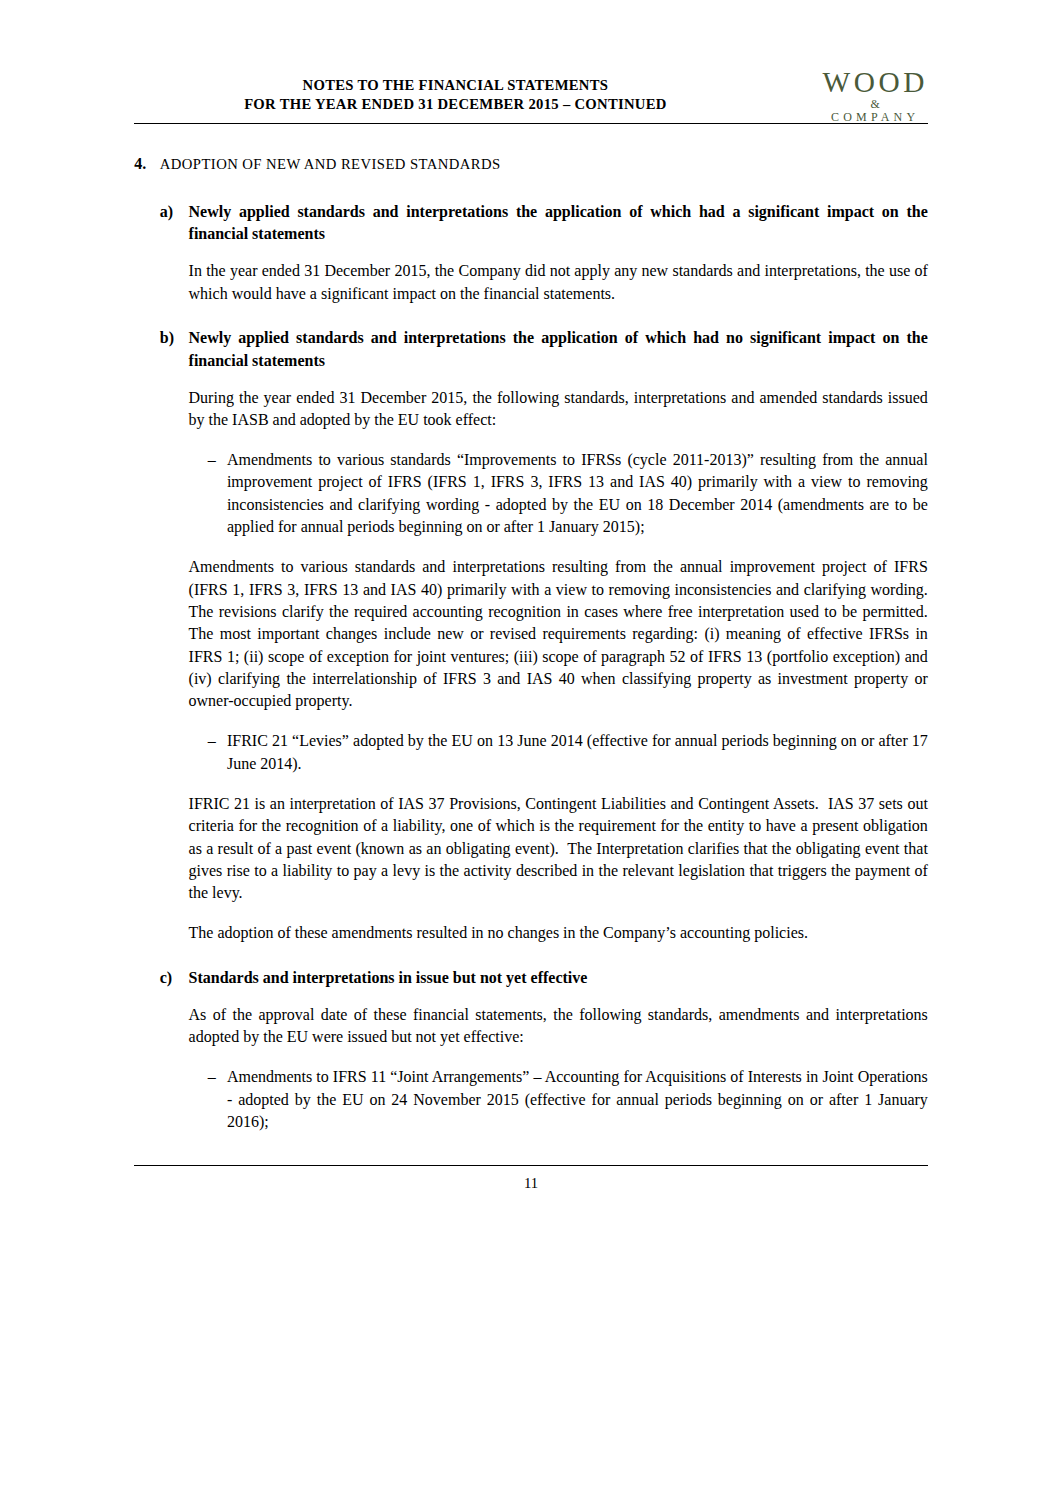WOOD
&
COMPANY
NOTES TO THE FINANCIAL STATEMENTS
FOR THE YEAR ENDED 31 DECEMBER 2015 – CONTINUED
4. ADOPTION OF NEW AND REVISED STANDARDS
a)
Newly applied standards and interpretations the application of which had a significant impact on the financial statements
In the year ended 31 December 2015, the Company did not apply any new standards and interpretations, the use of which would have a significant impact on the financial statements.
b)
Newly applied standards and interpretations the application of which had no significant impact on the financial statements
During the year ended 31 December 2015, the following standards, interpretations and amended standards issued by the IASB and adopted by the EU took effect:
Amendments to various standards “Improvements to IFRSs (cycle 2011-2013)” resulting from the annual improvement project of IFRS (IFRS 1, IFRS 3, IFRS 13 and IAS 40) primarily with a view to removing inconsistencies and clarifying wording - adopted by the EU on 18 December 2014 (amendments are to be applied for annual periods beginning on or after 1 January 2015);
Amendments to various standards and interpretations resulting from the annual improvement project of IFRS (IFRS 1, IFRS 3, IFRS 13 and IAS 40) primarily with a view to removing inconsistencies and clarifying wording. The revisions clarify the required accounting recognition in cases where free interpretation used to be permitted. The most important changes include new or revised requirements regarding: (i) meaning of effective IFRSs in IFRS 1; (ii) scope of exception for joint ventures; (iii) scope of paragraph 52 of IFRS 13 (portfolio exception) and (iv) clarifying the interrelationship of IFRS 3 and IAS 40 when classifying property as investment property or owner-occupied property.
IFRIC 21 “Levies” adopted by the EU on 13 June 2014 (effective for annual periods beginning on or after 17 June 2014).
IFRIC 21 is an interpretation of IAS 37 Provisions, Contingent Liabilities and Contingent Assets. IAS 37 sets out criteria for the recognition of a liability, one of which is the requirement for the entity to have a present obligation as a result of a past event (known as an obligating event). The Interpretation clarifies that the obligating event that gives rise to a liability to pay a levy is the activity described in the relevant legislation that triggers the payment of the levy.
The adoption of these amendments resulted in no changes in the Company’s accounting policies.
c)
Standards and interpretations in issue but not yet effective
As of the approval date of these financial statements, the following standards, amendments and interpretations adopted by the EU were issued but not yet effective:
Amendments to IFRS 11 “Joint Arrangements” – Accounting for Acquisitions of Interests in Joint Operations - adopted by the EU on 24 November 2015 (effective for annual periods beginning on or after 1 January 2016);
11